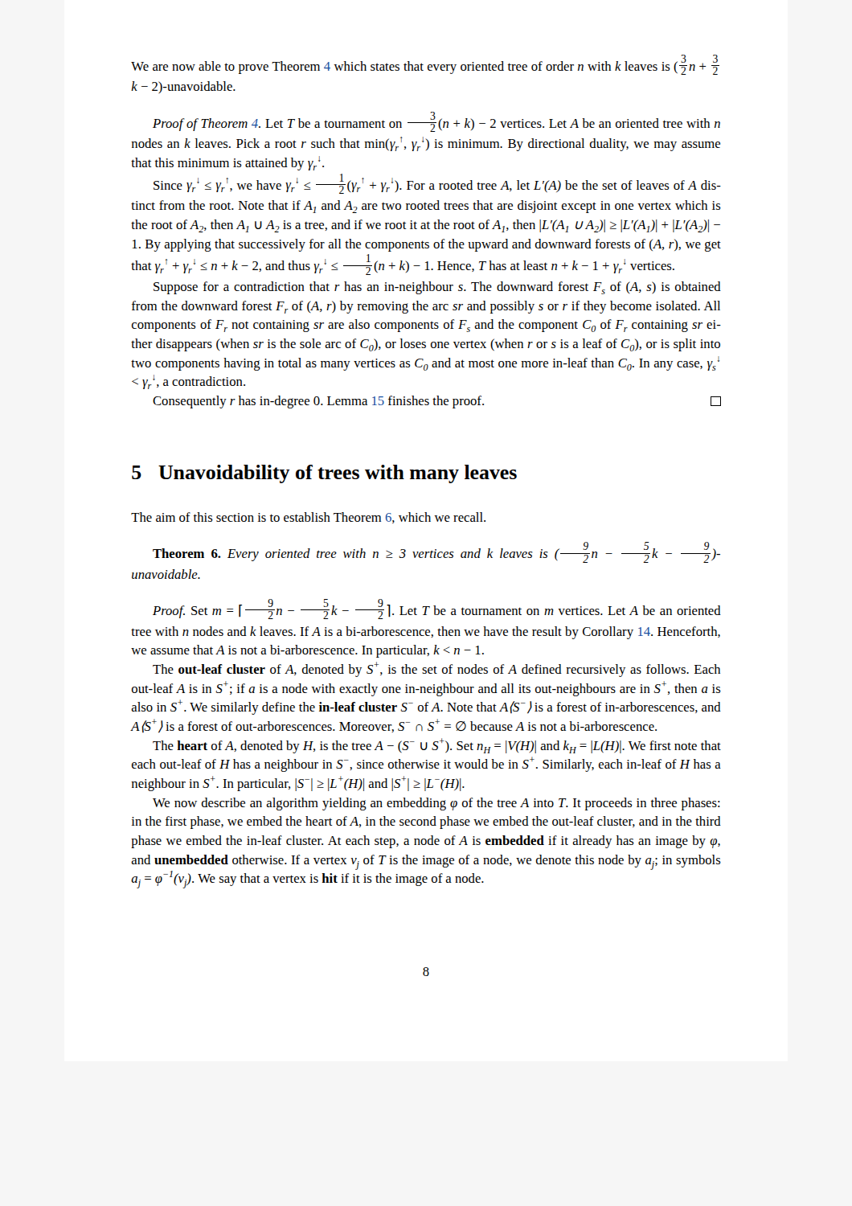We are now able to prove Theorem 4 which states that every oriented tree of order n with k leaves is (32 n + 32 k − 2)-unavoidable.
Proof of Theorem 4. Let T be a tournament on 32(n + k) − 2 vertices. Let A be an oriented tree with n nodes an k leaves. Pick a root r such that min(γr↑, γr↓) is minimum. By directional duality, we may assume that this minimum is attained by γr↓.
Since γr↓ ≤ γr↑, we have γr↓ ≤ 12(γr↑ + γr↓). For a rooted tree A, let L′(A) be the set of leaves of A distinct from the root. Note that if A1 and A2 are two rooted trees that are disjoint except in one vertex which is the root of A2, then A1 ∪ A2 is a tree, and if we root it at the root of A1, then |L′(A1 ∪ A2)| ≥ |L′(A1)| + |L′(A2)| − 1. By applying that successively for all the components of the upward and downward forests of (A, r), we get that γr↑ + γr↓ ≤ n + k − 2, and thus γr↓ ≤ 12(n + k) − 1. Hence, T has at least n + k − 1 + γr↓ vertices.
Suppose for a contradiction that r has an in-neighbour s. The downward forest Fs of (A, s) is obtained from the downward forest Fr of (A, r) by removing the arc sr and possibly s or r if they become isolated. All components of Fr not containing sr are also components of Fs and the component C0 of Fr containing sr either disappears (when sr is the sole arc of C0), or loses one vertex (when r or s is a leaf of C0), or is split into two components having in total as many vertices as C0 and at most one more in-leaf than C0. In any case, γs↓ < γr↓, a contradiction.
Consequently r has in-degree 0. Lemma 15 finishes the proof.
5 Unavoidability of trees with many leaves
The aim of this section is to establish Theorem 6, which we recall.
Theorem 6. Every oriented tree with n ≥ 3 vertices and k leaves is (92 n − 52 k − 92)-unavoidable.
Proof. Set m = ⌈92 n − 52 k − 92⌉. Let T be a tournament on m vertices. Let A be an oriented tree with n nodes and k leaves. If A is a bi-arborescence, then we have the result by Corollary 14. Henceforth, we assume that A is not a bi-arborescence. In particular, k < n − 1.
The out-leaf cluster of A, denoted by S+, is the set of nodes of A defined recursively as follows. Each out-leaf A is in S+; if a is a node with exactly one in-neighbour and all its out-neighbours are in S+, then a is also in S+. We similarly define the in-leaf cluster S− of A. Note that A⟨S−⟩ is a forest of in-arborescences, and A⟨S+⟩ is a forest of out-arborescences. Moreover, S− ∩ S+ = ∅ because A is not a bi-arborescence.
The heart of A, denoted by H, is the tree A − (S− ∪ S+). Set nH = |V(H)| and kH = |L(H)|. We first note that each out-leaf of H has a neighbour in S−, since otherwise it would be in S+. Similarly, each in-leaf of H has a neighbour in S+. In particular, |S−| ≥ |L+(H)| and |S+| ≥ |L−(H)|.
We now describe an algorithm yielding an embedding φ of the tree A into T. It proceeds in three phases: in the first phase, we embed the heart of A, in the second phase we embed the out-leaf cluster, and in the third phase we embed the in-leaf cluster. At each step, a node of A is embedded if it already has an image by φ, and unembedded otherwise. If a vertex vj of T is the image of a node, we denote this node by aj; in symbols aj = φ−1(vj). We say that a vertex is hit if it is the image of a node.
8